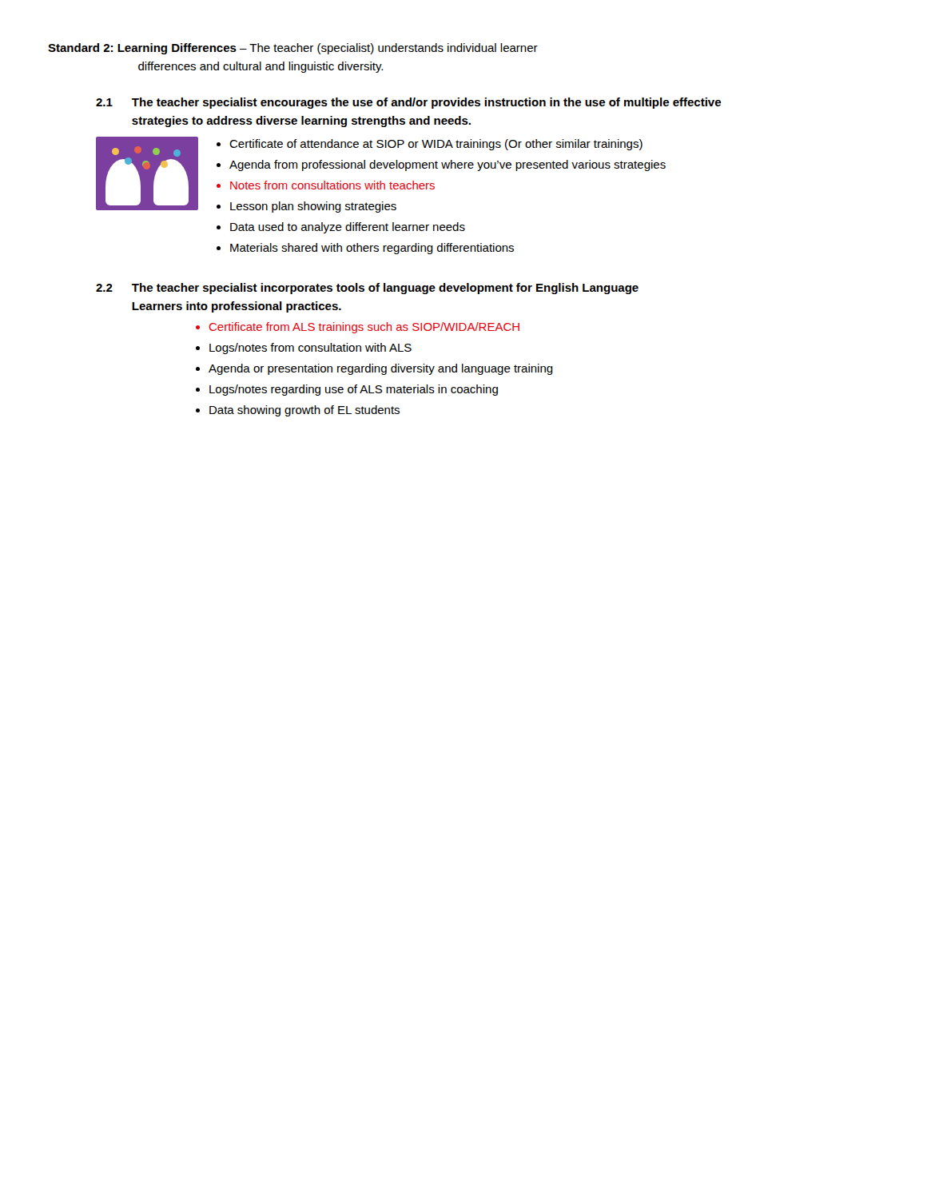Standard 2: Learning Differences – The teacher (specialist) understands individual learner differences and cultural and linguistic diversity.
2.1 The teacher specialist encourages the use of and/or provides instruction in the use of multiple effective strategies to address diverse learning strengths and needs.
Certificate of attendance at SIOP or WIDA trainings (Or other similar trainings)
Agenda from professional development where you’ve presented various strategies
Notes from consultations with teachers
Lesson plan showing strategies
Data used to analyze different learner needs
Materials shared with others regarding differentiations
2.2 The teacher specialist incorporates tools of language development for English Language Learners into professional practices.
Certificate from ALS trainings such as SIOP/WIDA/REACH
Logs/notes from consultation with ALS
Agenda or presentation regarding diversity and language training
Logs/notes regarding use of ALS materials in coaching
Data showing growth of EL students